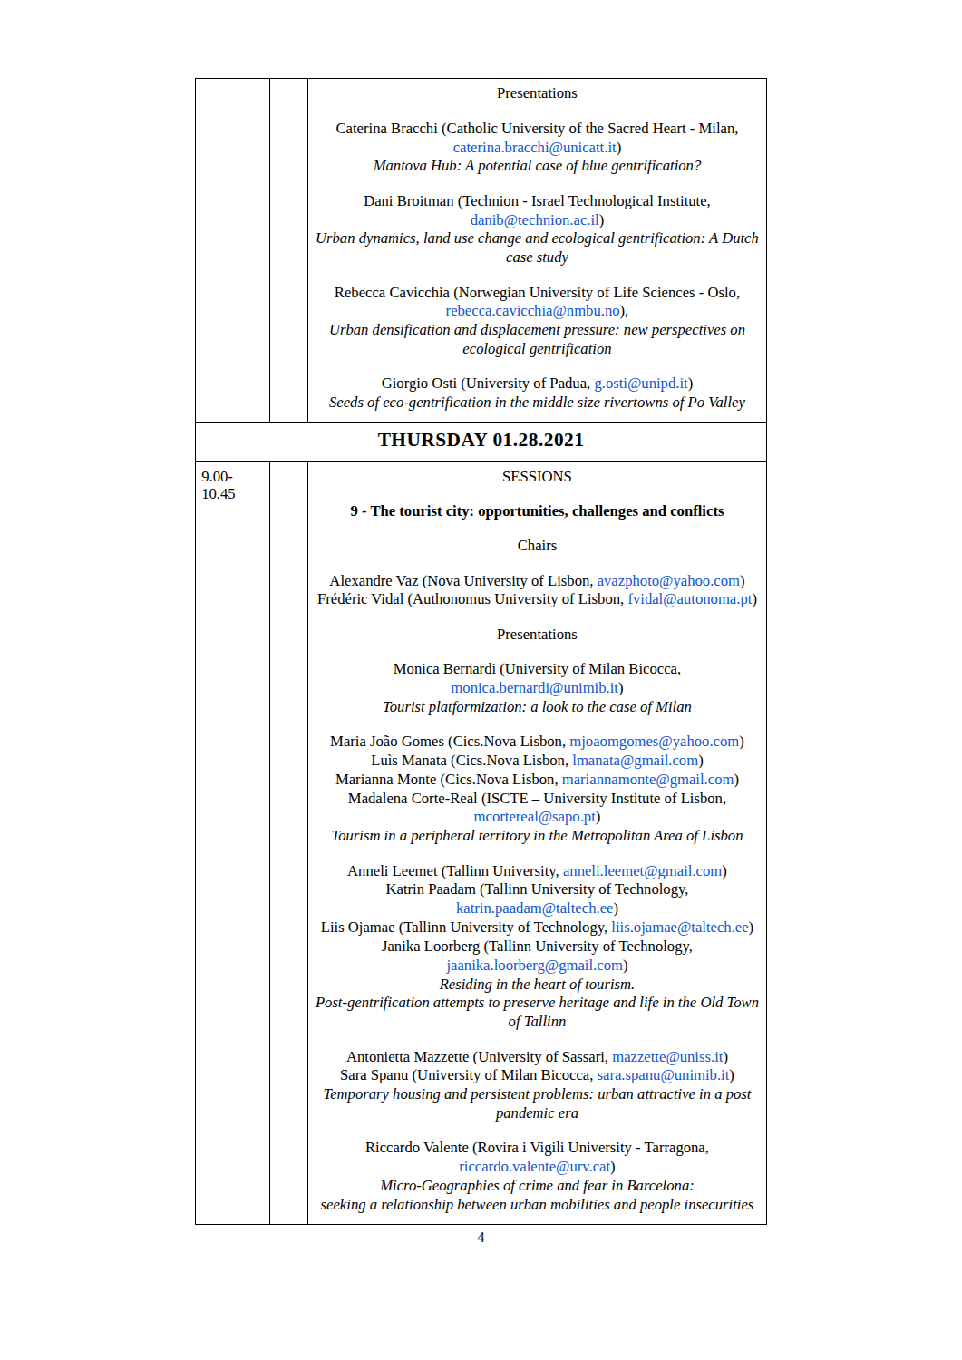| | | Presentations Caterina Bracchi (Catholic University of the Sacred Heart - Milan, caterina.bracchi@unicatt.it ) Mantova Hub: A potential case of blue gentrification? Dani Broitman (Technion - Israel Technological Institute, danib@technion.ac.il ) Urban dynamics, land use change and ecological gentrification: A Dutch case study Rebecca Cavicchia (Norwegian University of Life Sciences - Oslo, rebecca.cavicchia@nmbu.no ), Urban densification and displacement pressure: new perspectives on ecological gentrification Giorgio Osti (University of Padua, g.osti@unipd.it ) Seeds of eco-gentrification in the middle size rivertowns of Po Valley |
| THURSDAY 01.28.2021 |
| 9.00- 10.45 | | SESSIONS 9 - The tourist city: opportunities, challenges and conflicts Chairs Alexandre Vaz (Nova University of Lisbon, avazphoto@yahoo.com ) Frédéric Vidal (Authonomus University of Lisbon, fvidal@autonoma.pt ) Presentations Monica Bernardi (University of Milan Bicocca, monica.bernardi@unimib.it ) Tourist platformization: a look to the case of Milan Maria João Gomes (Cics.Nova Lisbon, mjoaomgomes@yahoo.com ) Luìs Manata (Cics.Nova Lisbon, lmanata@gmail.com ) Marianna Monte (Cics.Nova Lisbon, mariannamonte@gmail.com ) Madalena Corte-Real (ISCTE – University Institute of Lisbon, mcortereal@sapo.pt ) Tourism in a peripheral territory in the Metropolitan Area of Lisbon Anneli Leemet (Tallinn University, anneli.leemet@gmail.com ) Katrin Paadam (Tallinn University of Technology, katrin.paadam@taltech.ee ) Liis Ojamae (Tallinn University of Technology, liis.ojamae@taltech.ee ) Janika Loorberg (Tallinn University of Technology, jaanika.loorberg@gmail.com ) Residing in the heart of tourism. Post-gentrification attempts to preserve heritage and life in the Old Town of Tallinn Antonietta Mazzette (University of Sassari, mazzette@uniss.it ) Sara Spanu (University of Milan Bicocca, sara.spanu@unimib.it ) Temporary housing and persistent problems: urban attractive in a post pandemic era Riccardo Valente (Rovira i Vigili University - Tarragona, riccardo.valente@urv.cat ) Micro-Geographies of crime and fear in Barcelona: seeking a relationship between urban mobilities and people insecurities |
4